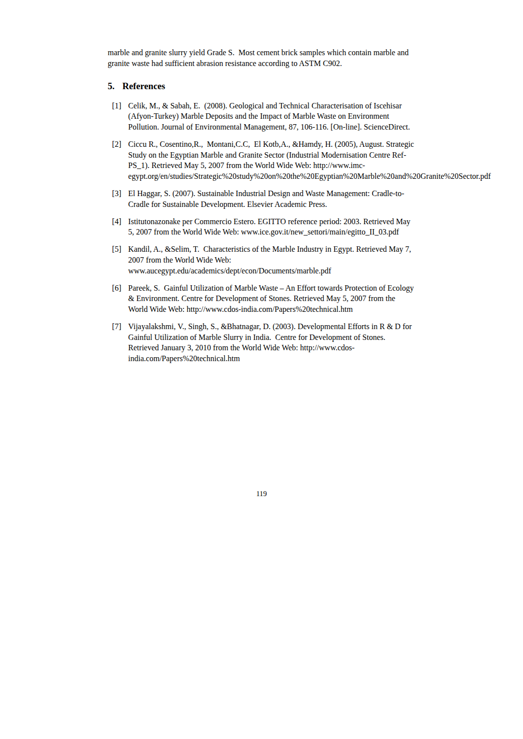marble and granite slurry yield Grade S. Most cement brick samples which contain marble and granite waste had sufficient abrasion resistance according to ASTM C902.
5. References
[1] Celik, M., & Sabah, E. (2008). Geological and Technical Characterisation of Iscehisar (Afyon-Turkey) Marble Deposits and the Impact of Marble Waste on Environment Pollution. Journal of Environmental Management, 87, 106-116. [On-line]. ScienceDirect.
[2] Ciccu R., Cosentino,R., Montani,C.C, El Kotb,A., &Hamdy, H. (2005), August. Strategic Study on the Egyptian Marble and Granite Sector (Industrial Modernisation Centre Ref-PS_1). Retrieved May 5, 2007 from the World Wide Web: http://www.imc-egypt.org/en/studies/Strategic%20study%20on%20the%20Egyptian%20Marble%20and%20Granite%20Sector.pdf
[3] El Haggar, S. (2007). Sustainable Industrial Design and Waste Management: Cradle-to-Cradle for Sustainable Development. Elsevier Academic Press.
[4] Istitutonazonake per Commercio Estero. EGITTO reference period: 2003. Retrieved May 5, 2007 from the World Wide Web: www.ice.gov.it/new_settori/main/egitto_II_03.pdf
[5] Kandil, A., &Selim, T. Characteristics of the Marble Industry in Egypt. Retrieved May 7, 2007 from the World Wide Web: www.aucegypt.edu/academics/dept/econ/Documents/marble.pdf
[6] Pareek, S. Gainful Utilization of Marble Waste – An Effort towards Protection of Ecology & Environment. Centre for Development of Stones. Retrieved May 5, 2007 from the World Wide Web: http://www.cdos-india.com/Papers%20technical.htm
[7] Vijayalakshmi, V., Singh, S., &Bhatnagar, D. (2003). Developmental Efforts in R & D for Gainful Utilization of Marble Slurry in India. Centre for Development of Stones. Retrieved January 3, 2010 from the World Wide Web: http://www.cdos-india.com/Papers%20technical.htm
119